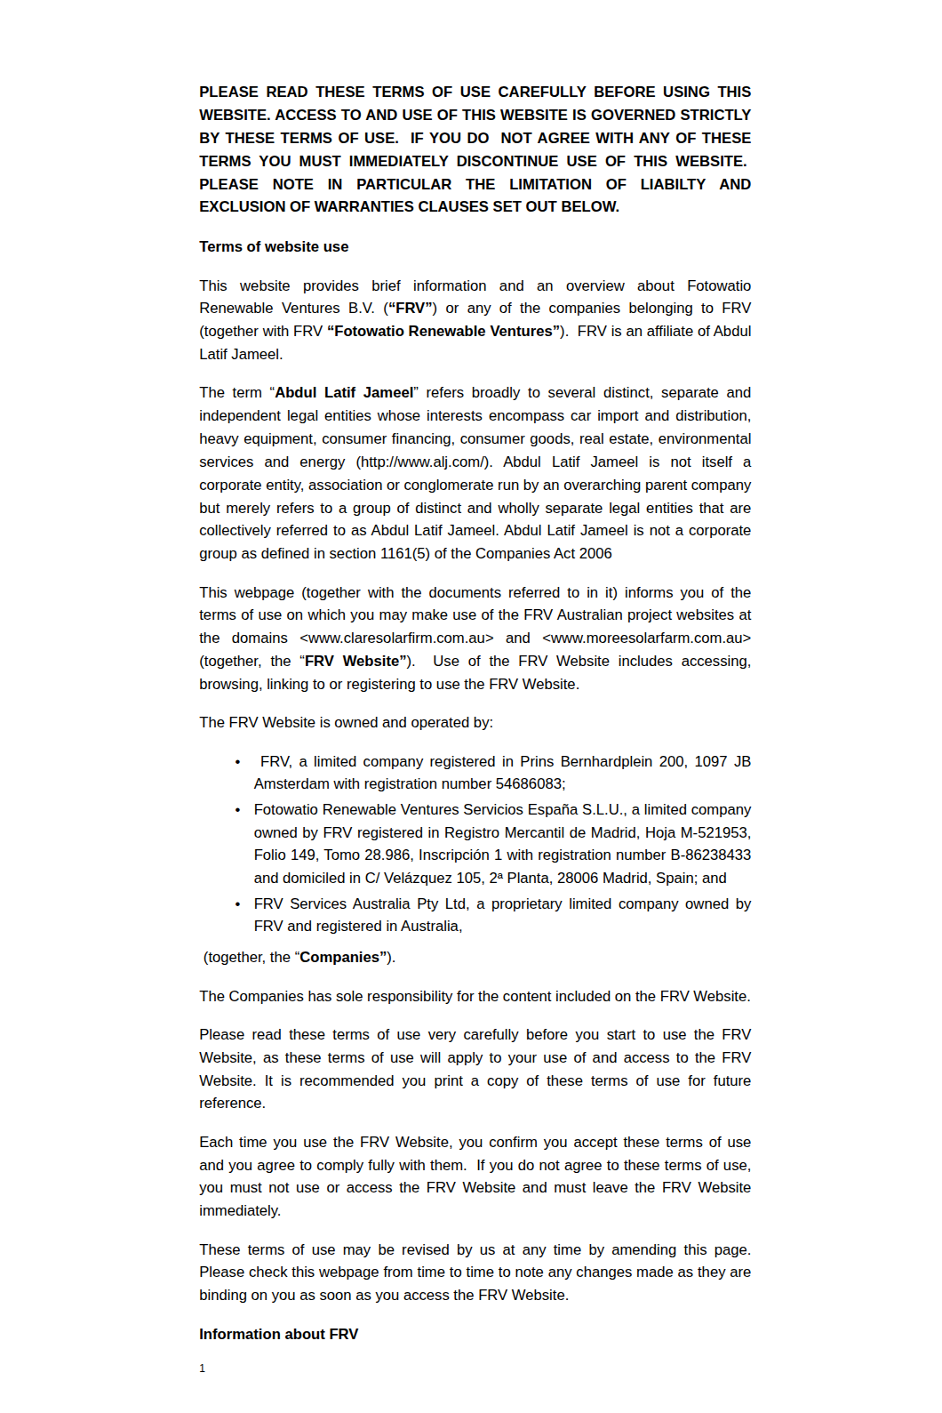PLEASE READ THESE TERMS OF USE CAREFULLY BEFORE USING THIS WEBSITE. ACCESS TO AND USE OF THIS WEBSITE IS GOVERNED STRICTLY BY THESE TERMS OF USE. IF YOU DO NOT AGREE WITH ANY OF THESE TERMS YOU MUST IMMEDIATELY DISCONTINUE USE OF THIS WEBSITE. PLEASE NOTE IN PARTICULAR THE LIMITATION OF LIABILTY AND EXCLUSION OF WARRANTIES CLAUSES SET OUT BELOW.
Terms of website use
This website provides brief information and an overview about Fotowatio Renewable Ventures B.V. (“FRV”) or any of the companies belonging to FRV (together with FRV “Fotowatio Renewable Ventures”). FRV is an affiliate of Abdul Latif Jameel.
The term “Abdul Latif Jameel” refers broadly to several distinct, separate and independent legal entities whose interests encompass car import and distribution, heavy equipment, consumer financing, consumer goods, real estate, environmental services and energy (http://www.alj.com/). Abdul Latif Jameel is not itself a corporate entity, association or conglomerate run by an overarching parent company but merely refers to a group of distinct and wholly separate legal entities that are collectively referred to as Abdul Latif Jameel. Abdul Latif Jameel is not a corporate group as defined in section 1161(5) of the Companies Act 2006
This webpage (together with the documents referred to in it) informs you of the terms of use on which you may make use of the FRV Australian project websites at the domains <www.claresolarfirm.com.au> and <www.moreesolarfarm.com.au> (together, the “FRV Website”). Use of the FRV Website includes accessing, browsing, linking to or registering to use the FRV Website.
The FRV Website is owned and operated by:
FRV, a limited company registered in Prins Bernhardplein 200, 1097 JB Amsterdam with registration number 54686083;
Fotowatio Renewable Ventures Servicios España S.L.U., a limited company owned by FRV registered in Registro Mercantil de Madrid, Hoja M-521953, Folio 149, Tomo 28.986, Inscripción 1 with registration number B-86238433 and domiciled in C/ Velázquez 105, 2ª Planta, 28006 Madrid, Spain; and
FRV Services Australia Pty Ltd, a proprietary limited company owned by FRV and registered in Australia,
(together, the “Companies”).
The Companies has sole responsibility for the content included on the FRV Website.
Please read these terms of use very carefully before you start to use the FRV Website, as these terms of use will apply to your use of and access to the FRV Website. It is recommended you print a copy of these terms of use for future reference.
Each time you use the FRV Website, you confirm you accept these terms of use and you agree to comply fully with them. If you do not agree to these terms of use, you must not use or access the FRV Website and must leave the FRV Website immediately.
These terms of use may be revised by us at any time by amending this page. Please check this webpage from time to time to note any changes made as they are binding on you as soon as you access the FRV Website.
Information about FRV
1